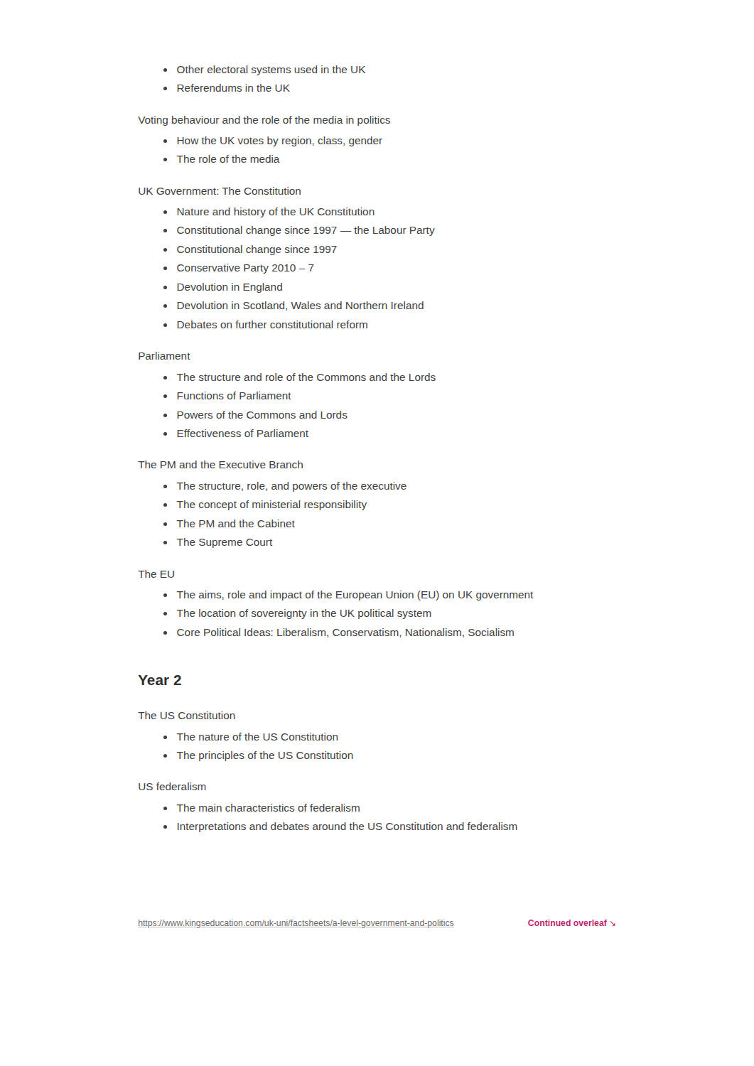Other electoral systems used in the UK
Referendums in the UK
Voting behaviour and the role of the media in politics
How the UK votes by region, class, gender
The role of the media
UK Government: The Constitution
Nature and history of the UK Constitution
Constitutional change since 1997 — the Labour Party
Constitutional change since 1997
Conservative Party 2010 – 7
Devolution in England
Devolution in Scotland, Wales and Northern Ireland
Debates on further constitutional reform
Parliament
The structure and role of the Commons and the Lords
Functions of Parliament
Powers of the Commons and Lords
Effectiveness of Parliament
The PM and the Executive Branch
The structure, role, and powers of the executive
The concept of ministerial responsibility
The PM and the Cabinet
The Supreme Court
The EU
The aims, role and impact of the European Union (EU) on UK government
The location of sovereignty in the UK political system
Core Political Ideas: Liberalism, Conservatism, Nationalism, Socialism
Year 2
The US Constitution
The nature of the US Constitution
The principles of the US Constitution
US federalism
The main characteristics of federalism
Interpretations and debates around the US Constitution and federalism
https://www.kingseducation.com/uk-uni/factsheets/a-level-government-and-politics Continued overleaf↘